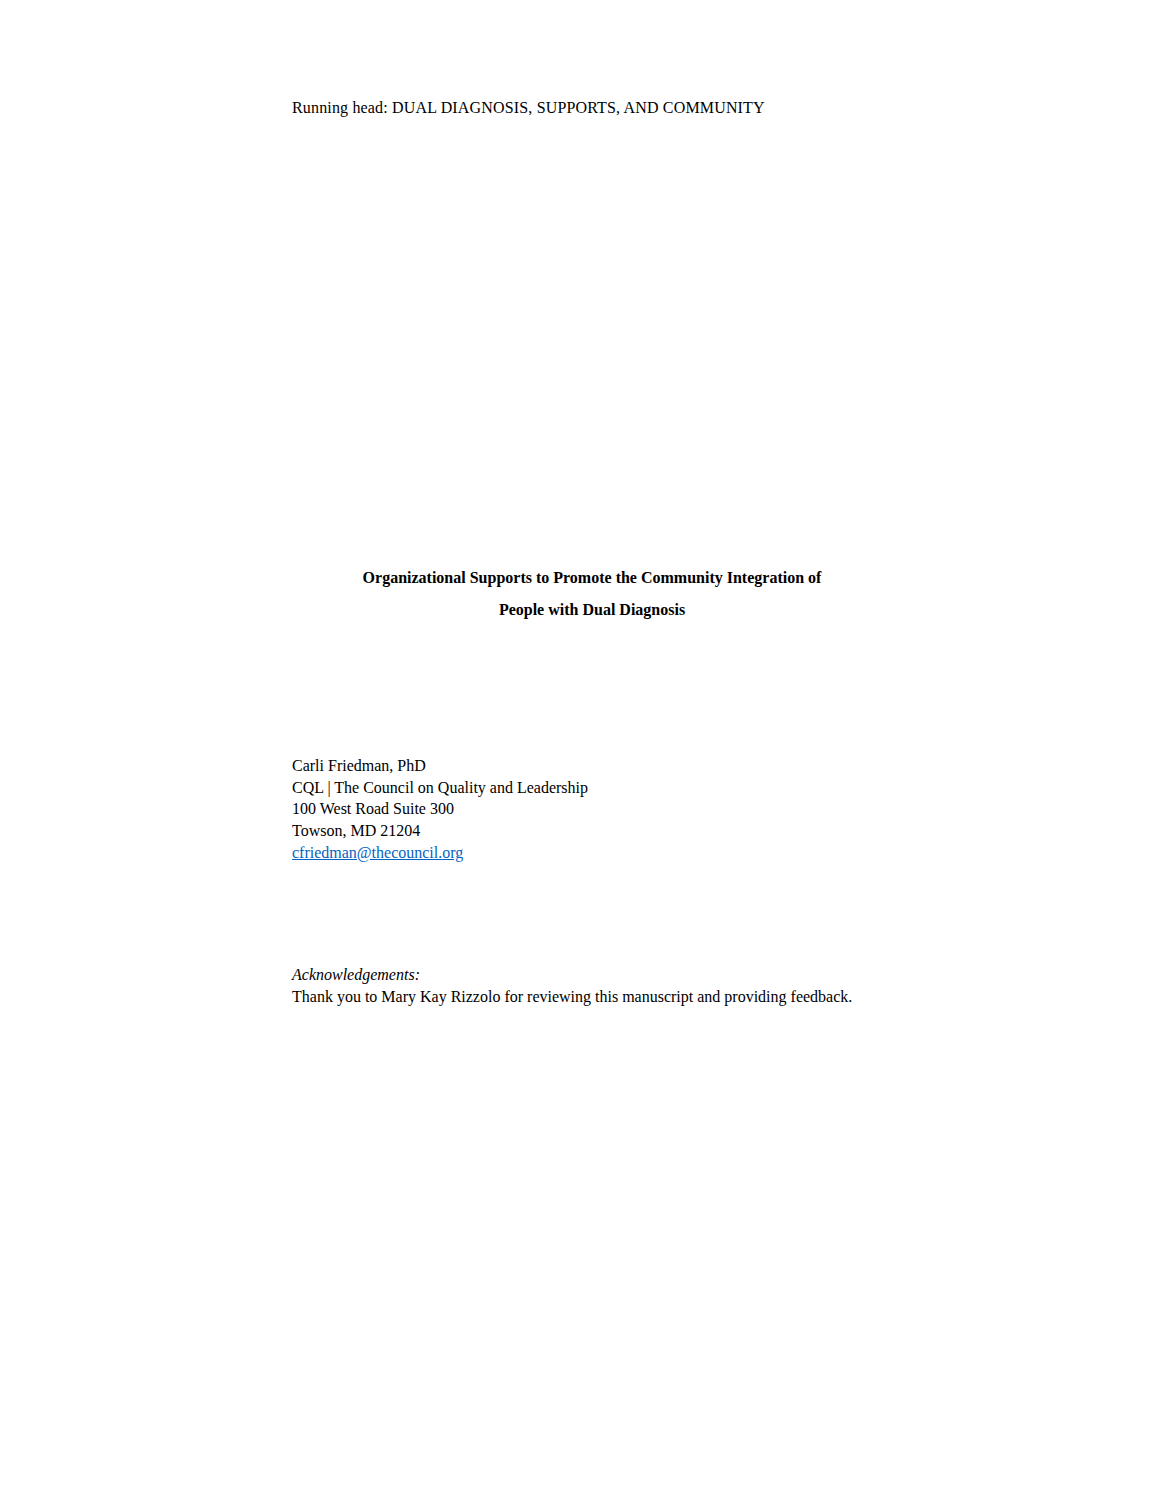Running head: DUAL DIAGNOSIS, SUPPORTS, AND COMMUNITY
Organizational Supports to Promote the Community Integration of People with Dual Diagnosis
Carli Friedman, PhD
CQL | The Council on Quality and Leadership
100 West Road Suite 300
Towson, MD 21204
cfriedman@thecouncil.org
Acknowledgements:
Thank you to Mary Kay Rizzolo for reviewing this manuscript and providing feedback.